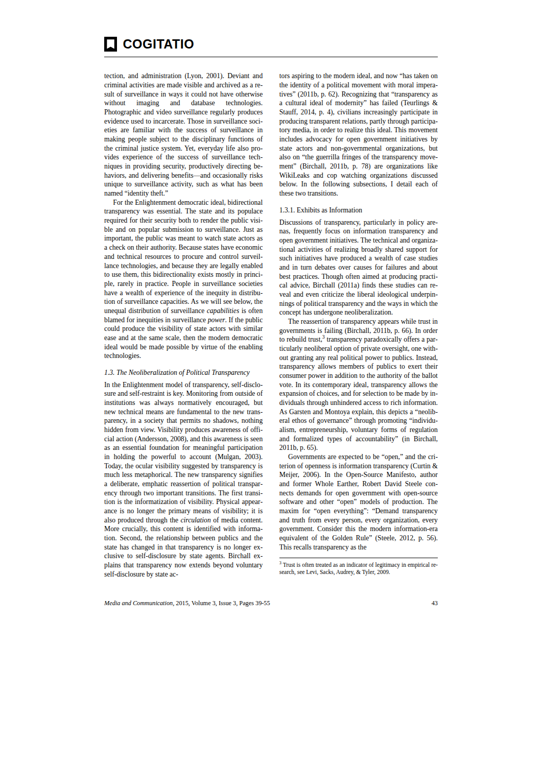COGITATIO
tection, and administration (Lyon, 2001). Deviant and criminal activities are made visible and archived as a result of surveillance in ways it could not have otherwise without imaging and database technologies. Photographic and video surveillance regularly produces evidence used to incarcerate. Those in surveillance societies are familiar with the success of surveillance in making people subject to the disciplinary functions of the criminal justice system. Yet, everyday life also provides experience of the success of surveillance techniques in providing security, productively directing behaviors, and delivering benefits—and occasionally risks unique to surveillance activity, such as what has been named “identity theft.”
For the Enlightenment democratic ideal, bidirectional transparency was essential. The state and its populace required for their security both to render the public visible and on popular submission to surveillance. Just as important, the public was meant to watch state actors as a check on their authority. Because states have economic and technical resources to procure and control surveillance technologies, and because they are legally enabled to use them, this bidirectionality exists mostly in principle, rarely in practice. People in surveillance societies have a wealth of experience of the inequity in distribution of surveillance capacities. As we will see below, the unequal distribution of surveillance capabilities is often blamed for inequities in surveillance power. If the public could produce the visibility of state actors with similar ease and at the same scale, then the modern democratic ideal would be made possible by virtue of the enabling technologies.
1.3. The Neoliberalization of Political Transparency
In the Enlightenment model of transparency, self-disclosure and self-restraint is key. Monitoring from outside of institutions was always normatively encouraged, but new technical means are fundamental to the new transparency, in a society that permits no shadows, nothing hidden from view. Visibility produces awareness of official action (Andersson, 2008), and this awareness is seen as an essential foundation for meaningful participation in holding the powerful to account (Mulgan, 2003). Today, the ocular visibility suggested by transparency is much less metaphorical. The new transparency signifies a deliberate, emphatic reassertion of political transparency through two important transitions. The first transition is the informatization of visibility. Physical appearance is no longer the primary means of visibility; it is also produced through the circulation of media content. More crucially, this content is identified with information. Second, the relationship between publics and the state has changed in that transparency is no longer exclusive to self-disclosure by state agents. Birchall explains that transparency now extends beyond voluntary self-disclosure by state ac-
tors aspiring to the modern ideal, and now “has taken on the identity of a political movement with moral imperatives” (2011b, p. 62). Recognizing that “transparency as a cultural ideal of modernity” has failed (Teurlings & Stauff, 2014, p. 4), civilians increasingly participate in producing transparent relations, partly through participatory media, in order to realize this ideal. This movement includes advocacy for open government initiatives by state actors and non-governmental organizations, but also on “the guerrilla fringes of the transparency movement” (Birchall, 2011b, p. 78) are organizations like WikiLeaks and cop watching organizations discussed below. In the following subsections, I detail each of these two transitions.
1.3.1. Exhibits as Information
Discussions of transparency, particularly in policy arenas, frequently focus on information transparency and open government initiatives. The technical and organizational activities of realizing broadly shared support for such initiatives have produced a wealth of case studies and in turn debates over causes for failures and about best practices. Though often aimed at producing practical advice, Birchall (2011a) finds these studies can reveal and even criticize the liberal ideological underpinnings of political transparency and the ways in which the concept has undergone neoliberalization.
The reassertion of transparency appears while trust in governments is failing (Birchall, 2011b, p. 66). In order to rebuild trust,3 transparency paradoxically offers a particularly neoliberal option of private oversight, one without granting any real political power to publics. Instead, transparency allows members of publics to exert their consumer power in addition to the authority of the ballot vote. In its contemporary ideal, transparency allows the expansion of choices, and for selection to be made by individuals through unhindered access to rich information. As Garsten and Montoya explain, this depicts a “neoliberal ethos of governance” through promoting “individualism, entrepreneurship, voluntary forms of regulation and formalized types of accountability” (in Birchall, 2011b, p. 65).
Governments are expected to be “open,” and the criterion of openness is information transparency (Curtin & Meijer, 2006). In the Open-Source Manifesto, author and former Whole Earther, Robert David Steele connects demands for open government with open-source software and other “open” models of production. The maxim for “open everything”: “Demand transparency and truth from every person, every organization, every government. Consider this the modern information-era equivalent of the Golden Rule” (Steele, 2012, p. 56). This recalls transparency as the
3 Trust is often treated as an indicator of legitimacy in empirical research, see Levi, Sacks, Audrey, & Tyler, 2009.
Media and Communication, 2015, Volume 3, Issue 3, Pages 39-55 43